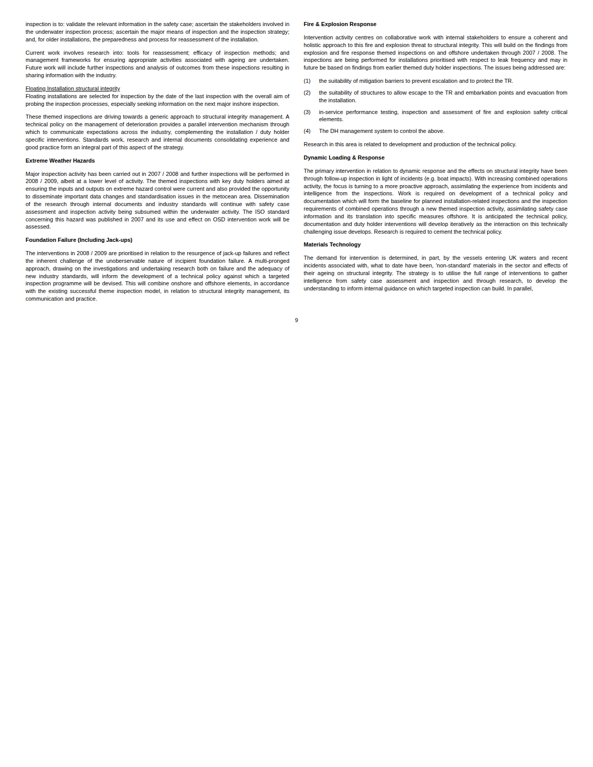inspection is to: validate the relevant information in the safety case; ascertain the stakeholders involved in the underwater inspection process; ascertain the major means of inspection and the inspection strategy; and, for older installations, the preparedness and process for reassessment of the installation.
Current work involves research into: tools for reassessment; efficacy of inspection methods; and management frameworks for ensuring appropriate activities associated with ageing are undertaken. Future work will include further inspections and analysis of outcomes from these inspections resulting in sharing information with the industry.
Floating Installation structural integrity
Floating installations are selected for inspection by the date of the last inspection with the overall aim of probing the inspection processes, especially seeking information on the next major inshore inspection.
These themed inspections are driving towards a generic approach to structural integrity management. A technical policy on the management of deterioration provides a parallel intervention mechanism through which to communicate expectations across the industry, complementing the installation / duty holder specific interventions. Standards work, research and internal documents consolidating experience and good practice form an integral part of this aspect of the strategy.
Extreme Weather Hazards
Major inspection activity has been carried out in 2007 / 2008 and further inspections will be performed in 2008 / 2009, albeit at a lower level of activity. The themed inspections with key duty holders aimed at ensuring the inputs and outputs on extreme hazard control were current and also provided the opportunity to disseminate important data changes and standardisation issues in the metocean area. Dissemination of the research through internal documents and industry standards will continue with safety case assessment and inspection activity being subsumed within the underwater activity. The ISO standard concerning this hazard was published in 2007 and its use and effect on OSD intervention work will be assessed.
Foundation Failure (Including Jack-ups)
The interventions in 2008 / 2009 are prioritised in relation to the resurgence of jack-up failures and reflect the inherent challenge of the unoberservable nature of incipient foundation failure. A multi-pronged approach, drawing on the investigations and undertaking research both on failure and the adequacy of new industry standards, will inform the development of a technical policy against which a targeted inspection programme will be devised. This will combine onshore and offshore elements, in accordance with the existing successful theme inspection model, in relation to structural integrity management, its communication and practice.
Fire & Explosion Response
Intervention activity centres on collaborative work with internal stakeholders to ensure a coherent and holistic approach to this fire and explosion threat to structural integrity. This will build on the findings from explosion and fire response themed inspections on and offshore undertaken through 2007 / 2008. The inspections are being performed for installations prioritised with respect to leak frequency and may in future be based on findings from earlier themed duty holder inspections. The issues being addressed are:
the suitability of mitigation barriers to prevent escalation and to protect the TR.
the suitability of structures to allow escape to the TR and embarkation points and evacuation from the installation.
in-service performance testing, inspection and assessment of fire and explosion safety critical elements.
The DH management system to control the above.
Research in this area is related to development and production of the technical policy.
Dynamic Loading & Response
The primary intervention in relation to dynamic response and the effects on structural integrity have been through follow-up inspection in light of incidents (e.g. boat impacts). With increasing combined operations activity, the focus is turning to a more proactive approach, assimilating the experience from incidents and intelligence from the inspections. Work is required on development of a technical policy and documentation which will form the baseline for planned installation-related inspections and the inspection requirements of combined operations through a new themed inspection activity, assimilating safety case information and its translation into specific measures offshore. It is anticipated the technical policy, documentation and duty holder interventions will develop iteratively as the interaction on this technically challenging issue develops. Research is required to cement the technical policy.
Materials Technology
The demand for intervention is determined, in part, by the vessels entering UK waters and recent incidents associated with, what to date have been, 'non-standard' materials in the sector and effects of their ageing on structural integrity. The strategy is to utilise the full range of interventions to gather intelligence from safety case assessment and inspection and through research, to develop the understanding to inform internal guidance on which targeted inspection can build. In parallel,
9